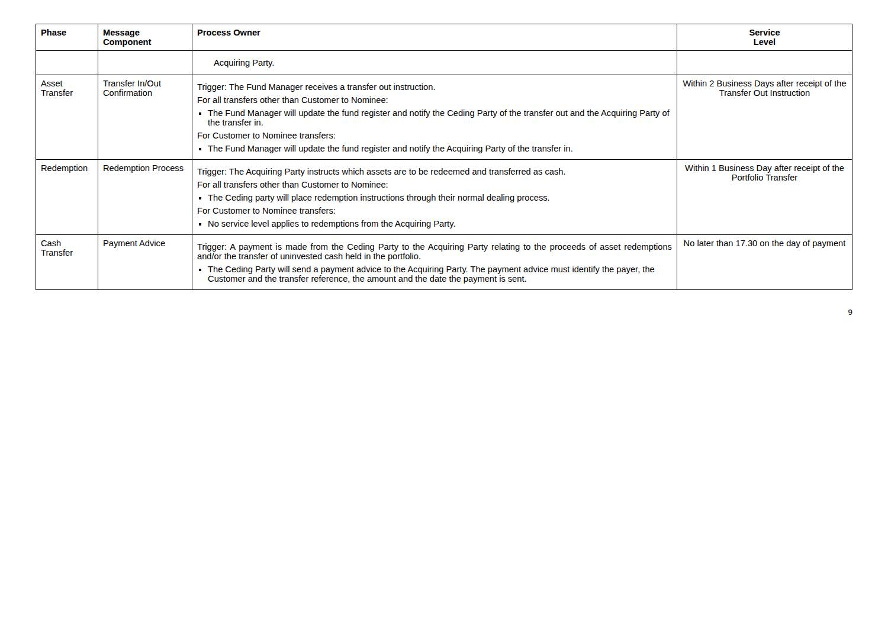| Phase | Message Component | Process Owner | Service Level |
| --- | --- | --- | --- |
| | | Acquiring Party. | |
| Asset Transfer | Transfer In/Out Confirmation | Trigger: The Fund Manager receives a transfer out instruction. For all transfers other than Customer to Nominee: The Fund Manager will update the fund register and notify the Ceding Party of the transfer out and the Acquiring Party of the transfer in. For Customer to Nominee transfers: The Fund Manager will update the fund register and notify the Acquiring Party of the transfer in. | Within 2 Business Days after receipt of the Transfer Out Instruction |
| Redemption | Redemption Process | Trigger: The Acquiring Party instructs which assets are to be redeemed and transferred as cash. For all transfers other than Customer to Nominee: The Ceding party will place redemption instructions through their normal dealing process. For Customer to Nominee transfers: No service level applies to redemptions from the Acquiring Party. | Within 1 Business Day after receipt of the Portfolio Transfer |
| Cash Transfer | Payment Advice | Trigger: A payment is made from the Ceding Party to the Acquiring Party relating to the proceeds of asset redemptions and/or the transfer of uninvested cash held in the portfolio. The Ceding Party will send a payment advice to the Acquiring Party. The payment advice must identify the payer, the Customer and the transfer reference, the amount and the date the payment is sent. | No later than 17.30 on the day of payment |
9